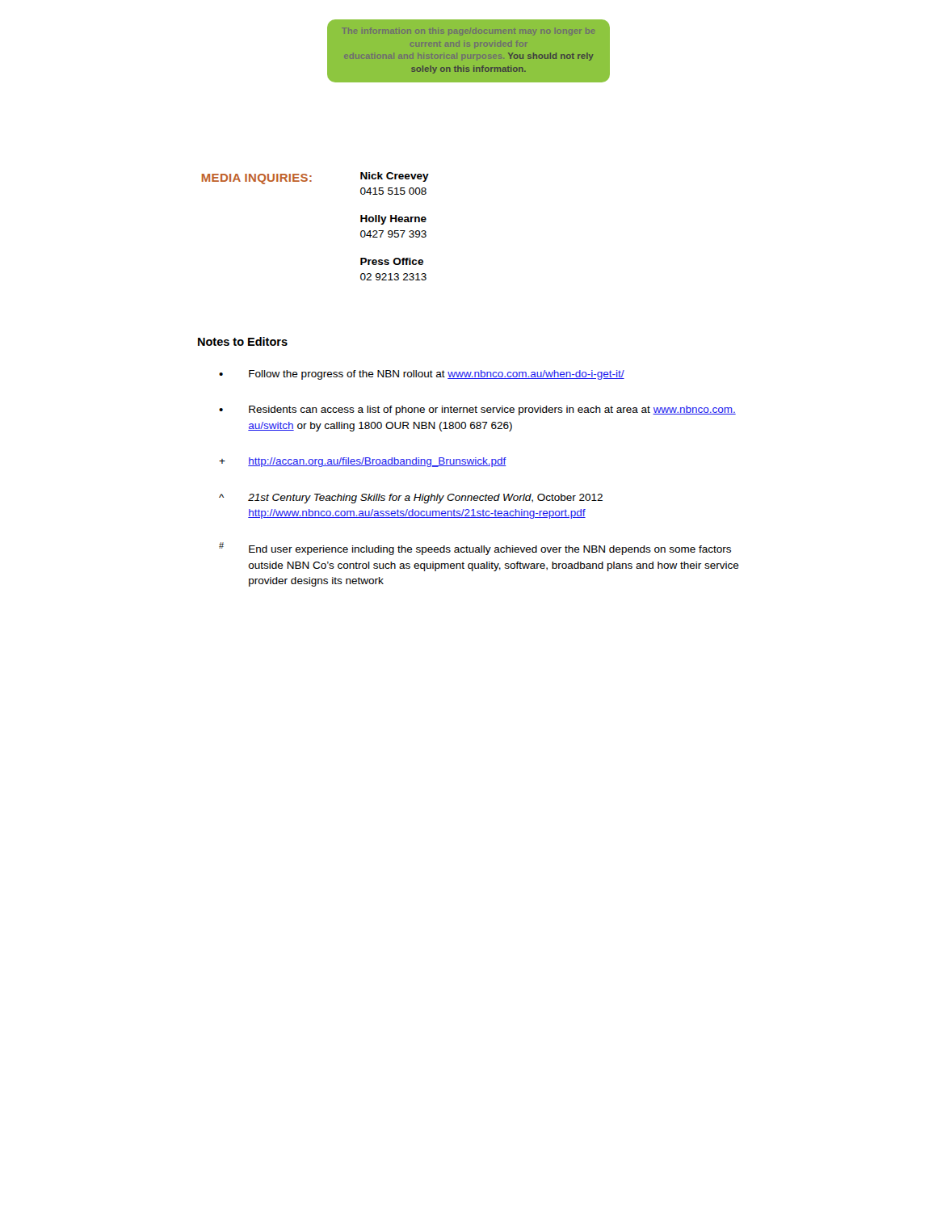The information on this page/document may no longer be current and is provided for
educational and historical purposes. You should not rely solely on this information.
MEDIA INQUIRIES:
Nick Creevey
0415 515 008
Holly Hearne
0427 957 393
Press Office
02 9213 2313
Notes to Editors
Follow the progress of the NBN rollout at www.nbnco.com.au/when-do-i-get-it/
Residents can access a list of phone or internet service providers in each at area at www.nbnco.com.au/switch or by calling 1800 OUR NBN (1800 687 626)
+ http://accan.org.au/files/Broadbanding_Brunswick.pdf
^ 21st Century Teaching Skills for a Highly Connected World, October 2012
http://www.nbnco.com.au/assets/documents/21stc-teaching-report.pdf
# End user experience including the speeds actually achieved over the NBN depends on some factors outside NBN Co’s control such as equipment quality, software, broadband plans and how their service provider designs its network